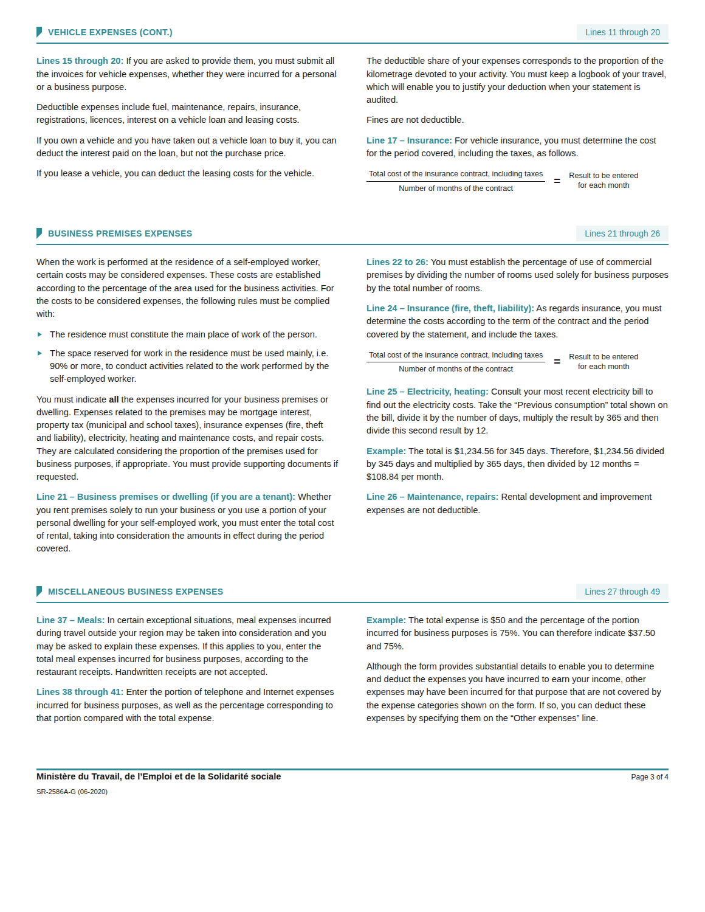VEHICLE EXPENSES (cont.)
Lines 11 through 20
Lines 15 through 20: If you are asked to provide them, you must submit all the invoices for vehicle expenses, whether they were incurred for a personal or a business purpose.
Deductible expenses include fuel, maintenance, repairs, insurance, registrations, licences, interest on a vehicle loan and leasing costs.
If you own a vehicle and you have taken out a vehicle loan to buy it, you can deduct the interest paid on the loan, but not the purchase price.
If you lease a vehicle, you can deduct the leasing costs for the vehicle.
The deductible share of your expenses corresponds to the proportion of the kilometrage devoted to your activity. You must keep a logbook of your travel, which will enable you to justify your deduction when your statement is audited.
Fines are not deductible.
Line 17 – Insurance: For vehicle insurance, you must determine the cost for the period covered, including the taxes, as follows.
Total cost of the insurance contract, including taxes Number of months of the contract
=
Result to be entered
for each month
BUSINESS PREMISES EXPENSES
Lines 21 through 26
When the work is performed at the residence of a self-employed worker, certain costs may be considered expenses. These costs are established according to the percentage of the area used for the business activities. For the costs to be considered expenses, the following rules must be complied with:
The residence must constitute the main place of work of the person.
The space reserved for work in the residence must be used mainly, i.e. 90% or more, to conduct activities related to the work performed by the self-employed worker.
You must indicate all the expenses incurred for your business premises or dwelling. Expenses related to the premises may be mortgage interest, property tax (municipal and school taxes), insurance expenses (fire, theft and liability), electricity, heating and maintenance costs, and repair costs. They are calculated considering the proportion of the premises used for business purposes, if appropriate. You must provide supporting documents if requested.
Line 21 – Business premises or dwelling (if you are a tenant): Whether you rent premises solely to run your business or you use a portion of your personal dwelling for your self-employed work, you must enter the total cost of rental, taking into consideration the amounts in effect during the period covered.
Lines 22 to 26: You must establish the percentage of use of commercial premises by dividing the number of rooms used solely for business purposes by the total number of rooms.
Line 24 – Insurance (fire, theft, liability): As regards insurance, you must determine the costs according to the term of the contract and the period covered by the statement, and include the taxes.
Total cost of the insurance contract, including taxes Number of months of the contract
=
Result to be entered
for each month
Line 25 – Electricity, heating: Consult your most recent electricity bill to find out the electricity costs. Take the “Previous consumption” total shown on the bill, divide it by the number of days, multiply the result by 365 and then divide this second result by 12.
Example: The total is $1,234.56 for 345 days. Therefore, $1,234.56 divided by 345 days and multiplied by 365 days, then divided by 12 months = $108.84 per month.
Line 26 – Maintenance, repairs: Rental development and improvement expenses are not deductible.
MISCELLANEOUS BUSINESS EXPENSES
Lines 27 through 49
Line 37 – Meals: In certain exceptional situations, meal expenses incurred during travel outside your region may be taken into consideration and you may be asked to explain these expenses. If this applies to you, enter the total meal expenses incurred for business purposes, according to the restaurant receipts. Handwritten receipts are not accepted.
Lines 38 through 41: Enter the portion of telephone and Internet expenses incurred for business purposes, as well as the percentage corresponding to that portion compared with the total expense.
Example: The total expense is $50 and the percentage of the portion incurred for business purposes is 75%. You can therefore indicate $37.50 and 75%.
Although the form provides substantial details to enable you to determine and deduct the expenses you have incurred to earn your income, other expenses may have been incurred for that purpose that are not covered by the expense categories shown on the form. If so, you can deduct these expenses by specifying them on the “Other expenses” line.
Ministère du Travail, de l’Emploi et de la Solidarité sociale
Page 3 of 4
SR-2586A-G (06-2020)